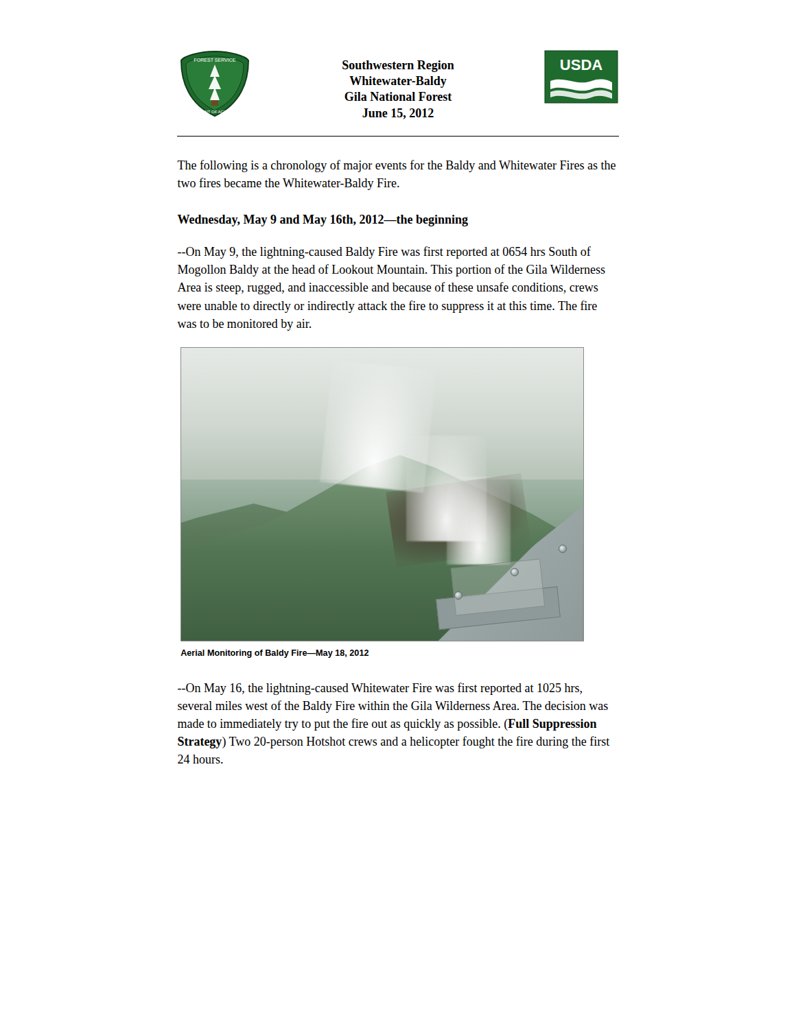FOREST SERVICE DEPARTMENT OF AGRICULTURE US
Southwestern Region
Whitewater-Baldy
Gila National Forest
June 15, 2012
USDA
The following is a chronology of major events for the Baldy and Whitewater Fires as the two fires became the Whitewater-Baldy Fire.
Wednesday, May 9 and May 16th, 2012—the beginning
--On May 9, the lightning-caused Baldy Fire was first reported at 0654 hrs South of Mogollon Baldy at the head of Lookout Mountain. This portion of the Gila Wilderness Area is steep, rugged, and inaccessible and because of these unsafe conditions, crews were unable to directly or indirectly attack the fire to suppress it at this time. The fire was to be monitored by air.
Aerial Monitoring of Baldy Fire—May 18, 2012
--On May 16, the lightning-caused Whitewater Fire was first reported at 1025 hrs, several miles west of the Baldy Fire within the Gila Wilderness Area. The decision was made to immediately try to put the fire out as quickly as possible. (Full Suppression Strategy) Two 20-person Hotshot crews and a helicopter fought the fire during the first 24 hours.